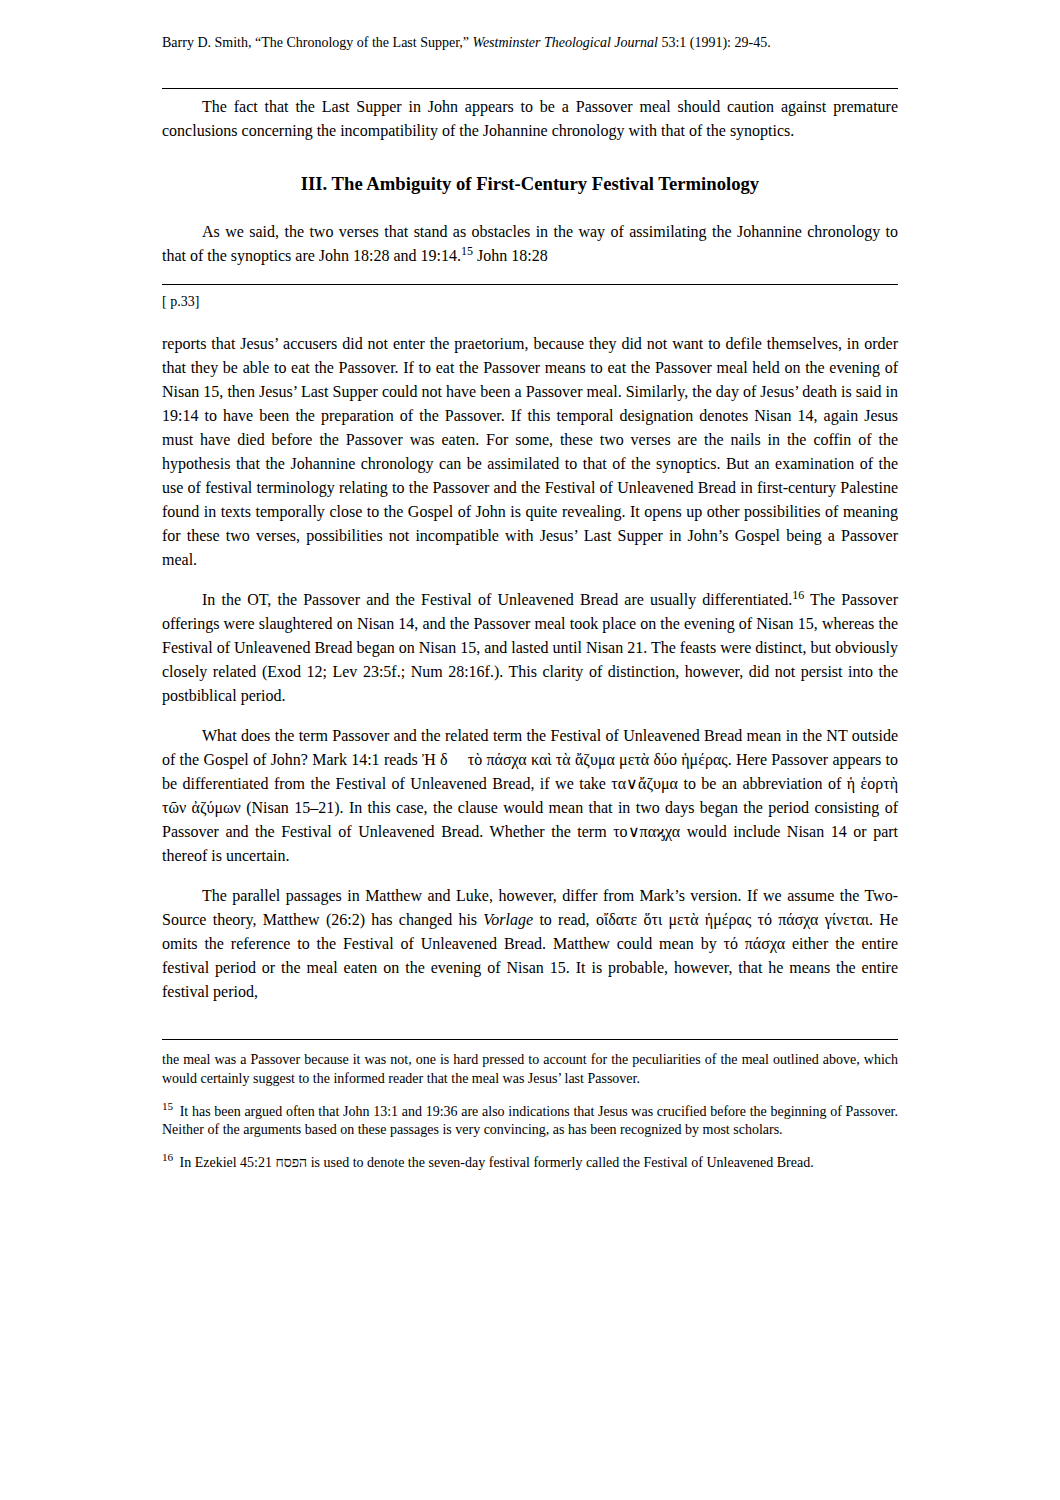Barry D. Smith, “The Chronology of the Last Supper,” Westminster Theological Journal 53:1 (1991): 29-45.
The fact that the Last Supper in John appears to be a Passover meal should caution against premature conclusions concerning the incompatibility of the Johannine chronology with that of the synoptics.
III. The Ambiguity of First-Century Festival Terminology
As we said, the two verses that stand as obstacles in the way of assimilating the Johannine chronology to that of the synoptics are John 18:28 and 19:14.15 John 18:28
[ p.33]
reports that Jesus’ accusers did not enter the praetorium, because they did not want to defile themselves, in order that they be able to eat the Passover. If to eat the Passover means to eat the Passover meal held on the evening of Nisan 15, then Jesus’ Last Supper could not have been a Passover meal. Similarly, the day of Jesus’ death is said in 19:14 to have been the preparation of the Passover. If this temporal designation denotes Nisan 14, again Jesus must have died before the Passover was eaten. For some, these two verses are the nails in the coffin of the hypothesis that the Johannine chronology can be assimilated to that of the synoptics. But an examination of the use of festival terminology relating to the Passover and the Festival of Unleavened Bread in first-century Palestine found in texts temporally close to the Gospel of John is quite revealing. It opens up other possibilities of meaning for these two verses, possibilities not incompatible with Jesus’ Last Supper in John’s Gospel being a Passover meal.
In the OT, the Passover and the Festival of Unleavened Bread are usually differentiated.16 The Passover offerings were slaughtered on Nisan 14, and the Passover meal took place on the evening of Nisan 15, whereas the Festival of Unleavened Bread began on Nisan 15, and lasted until Nisan 21. The feasts were distinct, but obviously closely related (Exod 12; Lev 23:5f.; Num 28:16f.). This clarity of distinction, however, did not persist into the postbiblical period.
What does the term Passover and the related term the Festival of Unleavened Bread mean in the NT outside of the Gospel of John? Mark 14:1 reads Ἠ δ  τὸ πάσχα καὶ τὰ ἄζυμα μετὰ δύο ἡμέρας. Here Passover appears to be differentiated from the Festival of Unleavened Bread, if we take τα∨ἄζυμα to be an abbreviation of ἡ ἑορτὴ τῶν ἀζύμων (Nisan 15–21). In this case, the clause would mean that in two days began the period consisting of Passover and the Festival of Unleavened Bread. Whether the term το∨παϗχα would include Nisan 14 or part thereof is uncertain.
The parallel passages in Matthew and Luke, however, differ from Mark’s version. If we assume the Two-Source theory, Matthew (26:2) has changed his Vorlage to read, οἴδατε ὅτι μετὰ ἡμέρας τό πάσχα γίνεται. He omits the reference to the Festival of Unleavened Bread. Matthew could mean by τό πάσχα either the entire festival period or the meal eaten on the evening of Nisan 15. It is probable, however, that he means the entire festival period,
the meal was a Passover because it was not, one is hard pressed to account for the peculiarities of the meal outlined above, which would certainly suggest to the informed reader that the meal was Jesus’ last Passover.
15 It has been argued often that John 13:1 and 19:36 are also indications that Jesus was crucified before the beginning of Passover. Neither of the arguments based on these passages is very convincing, as has been recognized by most scholars.
16 In Ezekiel 45:21 הפסח is used to denote the seven-day festival formerly called the Festival of Unleavened Bread.